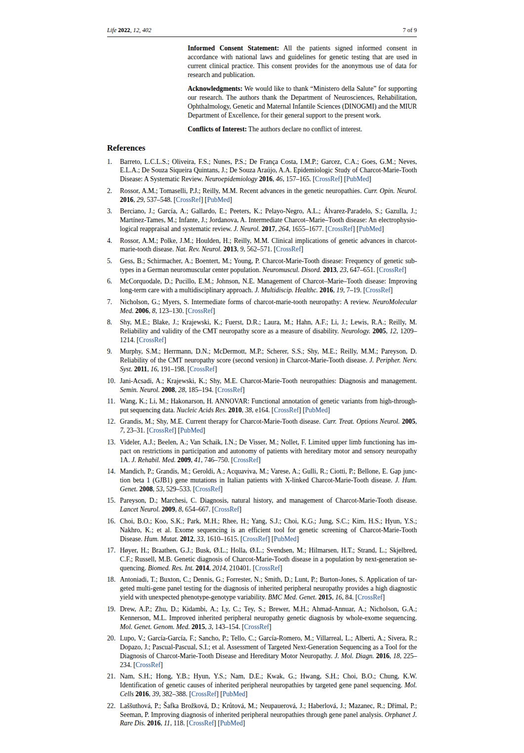Life 2022, 12, 402
7 of 9
Informed Consent Statement: All the patients signed informed consent in accordance with national laws and guidelines for genetic testing that are used in current clinical practice. This consent provides for the anonymous use of data for research and publication.
Acknowledgments: We would like to thank “Ministero della Salute” for supporting our research. The authors thank the Department of Neurosciences, Rehabilitation, Ophthalmology, Genetic and Maternal Infantile Sciences (DINOGMI) and the MIUR Department of Excellence, for their general support to the present work.
Conflicts of Interest: The authors declare no conflict of interest.
References
Barreto, L.C.L.S.; Oliveira, F.S.; Nunes, P.S.; De França Costa, I.M.P.; Garcez, C.A.; Goes, G.M.; Neves, E.L.A.; De Souza Siqueira Quintans, J.; De Souza Araújo, A.A. Epidemiologic Study of Charcot-Marie-Tooth Disease: A Systematic Review. Neuroepidemiology 2016, 46, 157–165. [CrossRef] [PubMed]
Rossor, A.M.; Tomaselli, P.J.; Reilly, M.M. Recent advances in the genetic neuropathies. Curr. Opin. Neurol. 2016, 29, 537–548. [CrossRef] [PubMed]
Berciano, J.; García, A.; Gallardo, E.; Peeters, K.; Pelayo-Negro, A.L.; Álvarez-Paradelo, S.; Gazulla, J.; Martínez-Tames, M.; Infante, J.; Jordanova, A. Intermediate Charcot–Marie–Tooth disease: An electrophysiological reappraisal and systematic review. J. Neurol. 2017, 264, 1655–1677. [CrossRef] [PubMed]
Rossor, A.M.; Polke, J.M.; Houlden, H.; Reilly, M.M. Clinical implications of genetic advances in charcot-marie-tooth disease. Nat. Rev. Neurol. 2013, 9, 562–571. [CrossRef]
Gess, B.; Schirmacher, A.; Boentert, M.; Young, P. Charcot-Marie-Tooth disease: Frequency of genetic subtypes in a German neuromuscular center population. Neuromuscul. Disord. 2013, 23, 647–651. [CrossRef]
McCorquodale, D.; Pucillo, E.M.; Johnson, N.E. Management of Charcot–Marie–Tooth disease: Improving long-term care with a multidisciplinary approach. J. Multidiscip. Healthc. 2016, 19, 7–19. [CrossRef]
Nicholson, G.; Myers, S. Intermediate forms of charcot-marie-tooth neuropathy: A review. NeuroMolecular Med. 2006, 8, 123–130. [CrossRef]
Shy, M.E.; Blake, J.; Krajewski, K.; Fuerst, D.R.; Laura, M.; Hahn, A.F.; Li, J.; Lewis, R.A.; Reilly, M. Reliability and validity of the CMT neuropathy score as a measure of disability. Neurology. 2005, 12, 1209–1214. [CrossRef]
Murphy, S.M.; Herrmann, D.N.; McDermott, M.P.; Scherer, S.S.; Shy, M.E.; Reilly, M.M.; Pareyson, D. Reliability of the CMT neuropathy score (second version) in Charcot-Marie-Tooth disease. J. Peripher. Nerv. Syst. 2011, 16, 191–198. [CrossRef]
Jani-Acsadi, A.; Krajewski, K.; Shy, M.E. Charcot-Marie-Tooth neuropathies: Diagnosis and management. Semin. Neurol. 2008, 28, 185–194. [CrossRef]
Wang, K.; Li, M.; Hakonarson, H. ANNOVAR: Functional annotation of genetic variants from high-throughput sequencing data. Nucleic Acids Res. 2010, 38, e164. [CrossRef] [PubMed]
Grandis, M.; Shy, M.E. Current therapy for Charcot-Marie-Tooth disease. Curr. Treat. Options Neurol. 2005, 7, 23–31. [CrossRef] [PubMed]
Videler, A.J.; Beelen, A.; Van Schaik, I.N.; De Visser, M.; Nollet, F. Limited upper limb functioning has impact on restrictions in participation and autonomy of patients with hereditary motor and sensory neuropathy 1A. J. Rehabil. Med. 2009, 41, 746–750. [CrossRef]
Mandich, P.; Grandis, M.; Geroldi, A.; Acquaviva, M.; Varese, A.; Gulli, R.; Ciotti, P.; Bellone, E. Gap junction beta 1 (GJB1) gene mutations in Italian patients with X-linked Charcot-Marie-Tooth disease. J. Hum. Genet. 2008, 53, 529–533. [CrossRef]
Pareyson, D.; Marchesi, C. Diagnosis, natural history, and management of Charcot-Marie-Tooth disease. Lancet Neurol. 2009, 8, 654–667. [CrossRef]
Choi, B.O.; Koo, S.K.; Park, M.H.; Rhee, H.; Yang, S.J.; Choi, K.G.; Jung, S.C.; Kim, H.S.; Hyun, Y.S.; Nakhro, K.; et al. Exome sequencing is an efficient tool for genetic screening of Charcot-Marie-Tooth Disease. Hum. Mutat. 2012, 33, 1610–1615. [CrossRef] [PubMed]
Høyer, H.; Braathen, G.J.; Busk, Ø.L.; Holla, Ø.L.; Svendsen, M.; Hilmarsen, H.T.; Strand, L.; Skjelbred, C.F.; Russell, M.B. Genetic diagnosis of Charcot-Marie-Tooth disease in a population by next-generation sequencing. Biomed. Res. Int. 2014, 2014, 210401. [CrossRef]
Antoniadi, T.; Buxton, C.; Dennis, G.; Forrester, N.; Smith, D.; Lunt, P.; Burton-Jones, S. Application of targeted multi-gene panel testing for the diagnosis of inherited peripheral neuropathy provides a high diagnostic yield with unexpected phenotype-genotype variability. BMC Med. Genet. 2015, 16, 84. [CrossRef]
Drew, A.P.; Zhu, D.; Kidambi, A.; Ly, C.; Tey, S.; Brewer, M.H.; Ahmad-Annuar, A.; Nicholson, G.A.; Kennerson, M.L. Improved inherited peripheral neuropathy genetic diagnosis by whole-exome sequencing. Mol. Genet. Genom. Med. 2015, 3, 143–154. [CrossRef]
Lupo, V.; García-García, F.; Sancho, P.; Tello, C.; García-Romero, M.; Villarreal, L.; Alberti, A.; Sivera, R.; Dopazo, J.; Pascual-Pascual, S.I.; et al. Assessment of Targeted Next-Generation Sequencing as a Tool for the Diagnosis of Charcot-Marie-Tooth Disease and Hereditary Motor Neuropathy. J. Mol. Diagn. 2016, 18, 225–234. [CrossRef]
Nam, S.H.; Hong, Y.B.; Hyun, Y.S.; Nam, D.E.; Kwak, G.; Hwang, S.H.; Choi, B.O.; Chung, K.W. Identification of genetic causes of inherited peripheral neuropathies by targeted gene panel sequencing. Mol. Cells 2016, 39, 382–388. [CrossRef] [PubMed]
Laššuthová, P.; Šafka Brožková, D.; Krůtová, M.; Neupauerová, J.; Haberlová, J.; Mazanec, R.; Dřímal, P.; Seeman, P. Improving diagnosis of inherited peripheral neuropathies through gene panel analysis. Orphanet J. Rare Dis. 2016, 11, 118. [CrossRef] [PubMed]